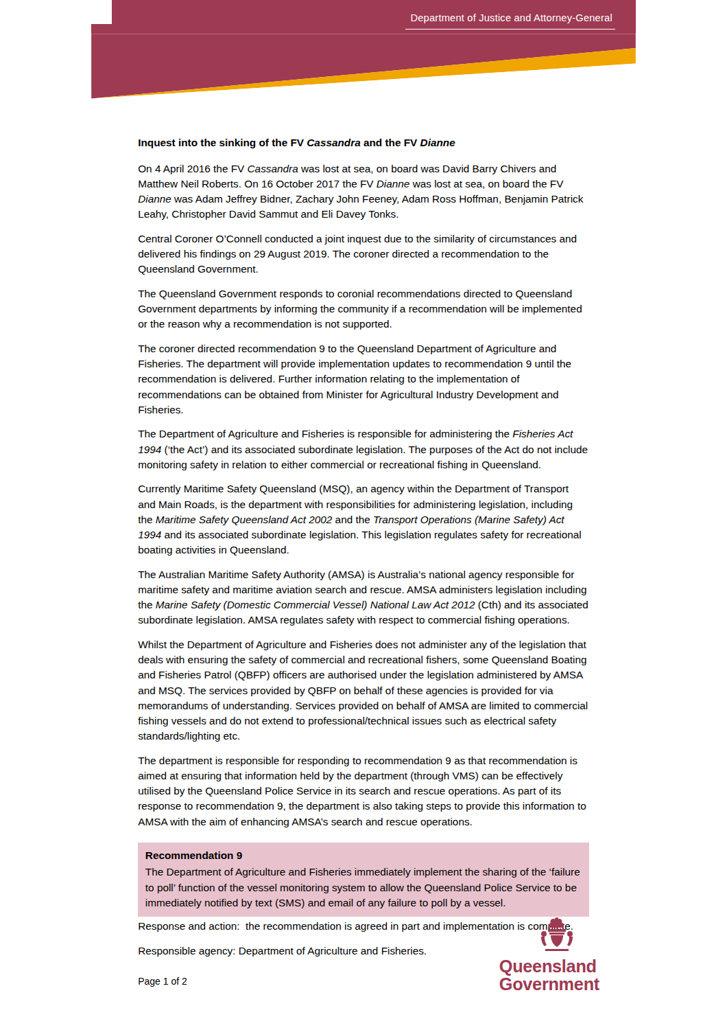Department of Justice and Attorney-General
Inquest into the sinking of the FV Cassandra and the FV Dianne
On 4 April 2016 the FV Cassandra was lost at sea, on board was David Barry Chivers and Matthew Neil Roberts. On 16 October 2017 the FV Dianne was lost at sea, on board the FV Dianne was Adam Jeffrey Bidner, Zachary John Feeney, Adam Ross Hoffman, Benjamin Patrick Leahy, Christopher David Sammut and Eli Davey Tonks.
Central Coroner O’Connell conducted a joint inquest due to the similarity of circumstances and delivered his findings on 29 August 2019. The coroner directed a recommendation to the Queensland Government.
The Queensland Government responds to coronial recommendations directed to Queensland Government departments by informing the community if a recommendation will be implemented or the reason why a recommendation is not supported.
The coroner directed recommendation 9 to the Queensland Department of Agriculture and Fisheries. The department will provide implementation updates to recommendation 9 until the recommendation is delivered. Further information relating to the implementation of recommendations can be obtained from Minister for Agricultural Industry Development and Fisheries.
The Department of Agriculture and Fisheries is responsible for administering the Fisheries Act 1994 (‘the Act’) and its associated subordinate legislation. The purposes of the Act do not include monitoring safety in relation to either commercial or recreational fishing in Queensland.
Currently Maritime Safety Queensland (MSQ), an agency within the Department of Transport and Main Roads, is the department with responsibilities for administering legislation, including the Maritime Safety Queensland Act 2002 and the Transport Operations (Marine Safety) Act 1994 and its associated subordinate legislation. This legislation regulates safety for recreational boating activities in Queensland.
The Australian Maritime Safety Authority (AMSA) is Australia’s national agency responsible for maritime safety and maritime aviation search and rescue. AMSA administers legislation including the Marine Safety (Domestic Commercial Vessel) National Law Act 2012 (Cth) and its associated subordinate legislation. AMSA regulates safety with respect to commercial fishing operations.
Whilst the Department of Agriculture and Fisheries does not administer any of the legislation that deals with ensuring the safety of commercial and recreational fishers, some Queensland Boating and Fisheries Patrol (QBFP) officers are authorised under the legislation administered by AMSA and MSQ. The services provided by QBFP on behalf of these agencies is provided for via memorandums of understanding. Services provided on behalf of AMSA are limited to commercial fishing vessels and do not extend to professional/technical issues such as electrical safety standards/lighting etc.
The department is responsible for responding to recommendation 9 as that recommendation is aimed at ensuring that information held by the department (through VMS) can be effectively utilised by the Queensland Police Service in its search and rescue operations. As part of its response to recommendation 9, the department is also taking steps to provide this information to AMSA with the aim of enhancing AMSA’s search and rescue operations.
Recommendation 9
The Department of Agriculture and Fisheries immediately implement the sharing of the ‘failure to poll’ function of the vessel monitoring system to allow the Queensland Police Service to be immediately notified by text (SMS) and email of any failure to poll by a vessel.
Response and action: the recommendation is agreed in part and implementation is complete.
Responsible agency: Department of Agriculture and Fisheries.
Page 1 of 2
Queensland Government